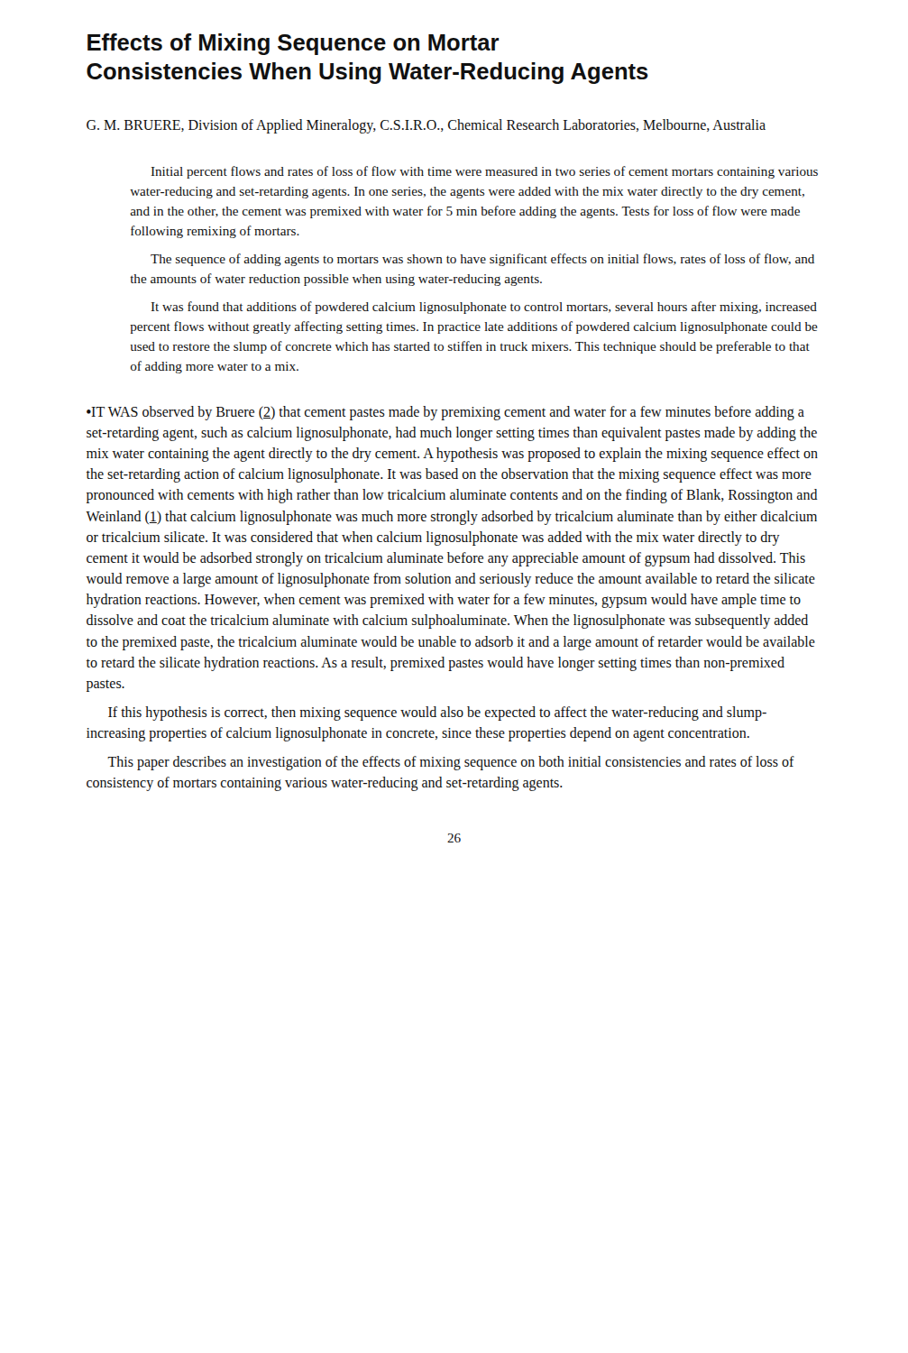Effects of Mixing Sequence on Mortar
Consistencies When Using Water-Reducing Agents
G. M. BRUERE, Division of Applied Mineralogy, C.S.I.R.O., Chemical Research Laboratories, Melbourne, Australia
Initial percent flows and rates of loss of flow with time were measured in two series of cement mortars containing various water-reducing and set-retarding agents. In one series, the agents were added with the mix water directly to the dry cement, and in the other, the cement was premixed with water for 5 min before adding the agents. Tests for loss of flow were made following remixing of mortars.
The sequence of adding agents to mortars was shown to have significant effects on initial flows, rates of loss of flow, and the amounts of water reduction possible when using water-reducing agents.
It was found that additions of powdered calcium lignosulphonate to control mortars, several hours after mixing, increased percent flows without greatly affecting setting times. In practice late additions of powdered calcium lignosulphonate could be used to restore the slump of concrete which has started to stiffen in truck mixers. This technique should be preferable to that of adding more water to a mix.
•IT WAS observed by Bruere (2) that cement pastes made by premixing cement and water for a few minutes before adding a set-retarding agent, such as calcium lignosulphonate, had much longer setting times than equivalent pastes made by adding the mix water containing the agent directly to the dry cement. A hypothesis was proposed to explain the mixing sequence effect on the set-retarding action of calcium lignosulphonate. It was based on the observation that the mixing sequence effect was more pronounced with cements with high rather than low tricalcium aluminate contents and on the finding of Blank, Rossington and Weinland (1) that calcium lignosulphonate was much more strongly adsorbed by tricalcium aluminate than by either dicalcium or tricalcium silicate. It was considered that when calcium lignosulphonate was added with the mix water directly to dry cement it would be adsorbed strongly on tricalcium aluminate before any appreciable amount of gypsum had dissolved. This would remove a large amount of lignosulphonate from solution and seriously reduce the amount available to retard the silicate hydration reactions. However, when cement was premixed with water for a few minutes, gypsum would have ample time to dissolve and coat the tricalcium aluminate with calcium sulphoaluminate. When the lignosulphonate was subsequently added to the premixed paste, the tricalcium aluminate would be unable to adsorb it and a large amount of retarder would be available to retard the silicate hydration reactions. As a result, premixed pastes would have longer setting times than non-premixed pastes.
If this hypothesis is correct, then mixing sequence would also be expected to affect the water-reducing and slump-increasing properties of calcium lignosulphonate in concrete, since these properties depend on agent concentration.
This paper describes an investigation of the effects of mixing sequence on both initial consistencies and rates of loss of consistency of mortars containing various water-reducing and set-retarding agents.
26